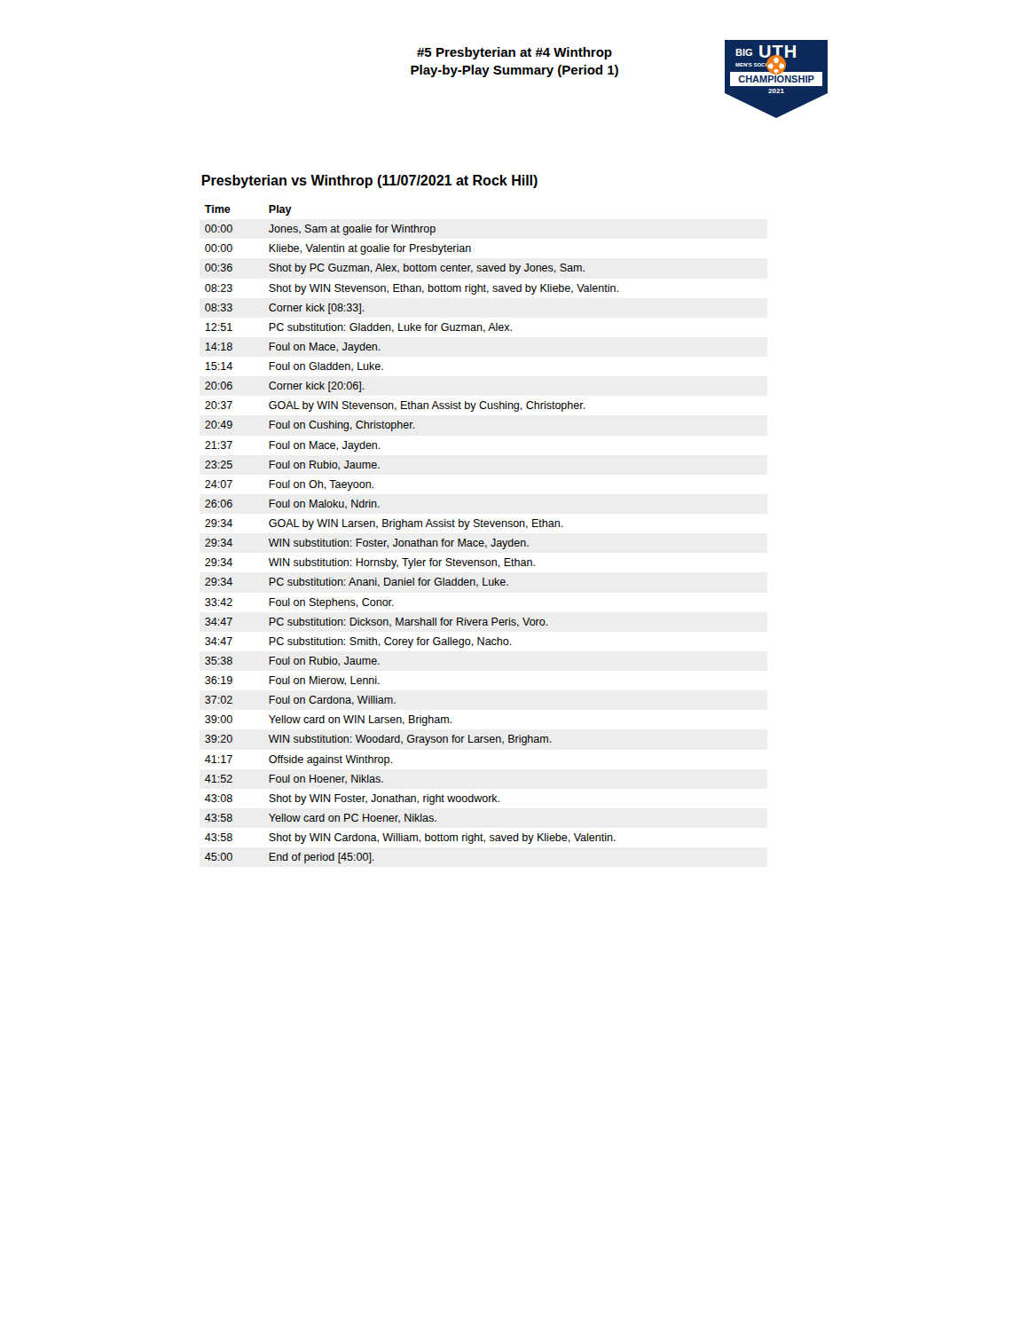#5 Presbyterian at #4 Winthrop
Play-by-Play Summary (Period 1)
Big South Men's Soccer Championship 2021 BIG UTH MEN'S SOCCER CHAMPIONSHIP 2021
Presbyterian vs Winthrop (11/07/2021 at Rock Hill)
| Time | Play |
| --- | --- |
| 00:00 | Jones, Sam at goalie for Winthrop |
| 00:00 | Kliebe, Valentin at goalie for Presbyterian |
| 00:36 | Shot by PC Guzman, Alex, bottom center, saved by Jones, Sam. |
| 08:23 | Shot by WIN Stevenson, Ethan, bottom right, saved by Kliebe, Valentin. |
| 08:33 | Corner kick [08:33]. |
| 12:51 | PC substitution: Gladden, Luke for Guzman, Alex. |
| 14:18 | Foul on Mace, Jayden. |
| 15:14 | Foul on Gladden, Luke. |
| 20:06 | Corner kick [20:06]. |
| 20:37 | GOAL by WIN Stevenson, Ethan Assist by Cushing, Christopher. |
| 20:49 | Foul on Cushing, Christopher. |
| 21:37 | Foul on Mace, Jayden. |
| 23:25 | Foul on Rubio, Jaume. |
| 24:07 | Foul on Oh, Taeyoon. |
| 26:06 | Foul on Maloku, Ndrin. |
| 29:34 | GOAL by WIN Larsen, Brigham Assist by Stevenson, Ethan. |
| 29:34 | WIN substitution: Foster, Jonathan for Mace, Jayden. |
| 29:34 | WIN substitution: Hornsby, Tyler for Stevenson, Ethan. |
| 29:34 | PC substitution: Anani, Daniel for Gladden, Luke. |
| 33:42 | Foul on Stephens, Conor. |
| 34:47 | PC substitution: Dickson, Marshall for Rivera Peris, Voro. |
| 34:47 | PC substitution: Smith, Corey for Gallego, Nacho. |
| 35:38 | Foul on Rubio, Jaume. |
| 36:19 | Foul on Mierow, Lenni. |
| 37:02 | Foul on Cardona, William. |
| 39:00 | Yellow card on WIN Larsen, Brigham. |
| 39:20 | WIN substitution: Woodard, Grayson for Larsen, Brigham. |
| 41:17 | Offside against Winthrop. |
| 41:52 | Foul on Hoener, Niklas. |
| 43:08 | Shot by WIN Foster, Jonathan, right woodwork. |
| 43:58 | Yellow card on PC Hoener, Niklas. |
| 43:58 | Shot by WIN Cardona, William, bottom right, saved by Kliebe, Valentin. |
| 45:00 | End of period [45:00]. |